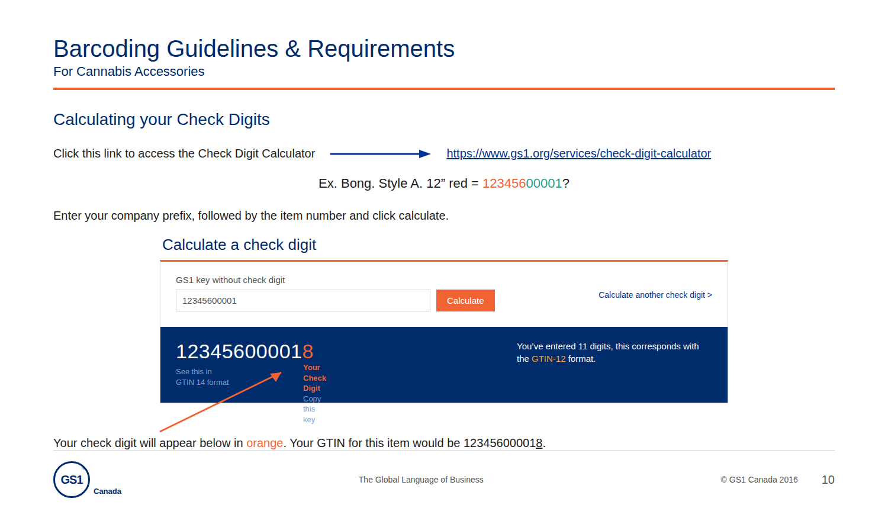Barcoding Guidelines & Requirements
For Cannabis Accessories
Calculating your Check Digits
Click this link to access the Check Digit Calculator
https://www.gs1.org/services/check-digit-calculator
Ex. Bong. Style A. 12” red = 12345600001?
Enter your company prefix, followed by the item number and click calculate.
Calculate a check digit
GS1 key without check digit
Calculate
Calculate another check digit >
123456000018
See this in GTIN 14 format
Your Check Digit Copy this key
You’ve entered 11 digits, this corresponds with the GTIN-12 format.
Your check digit will appear below in orange. Your GTIN for this item would be 123456000018.
GS1®
Canada
The Global Language of Business
© GS1 Canada 2016 10